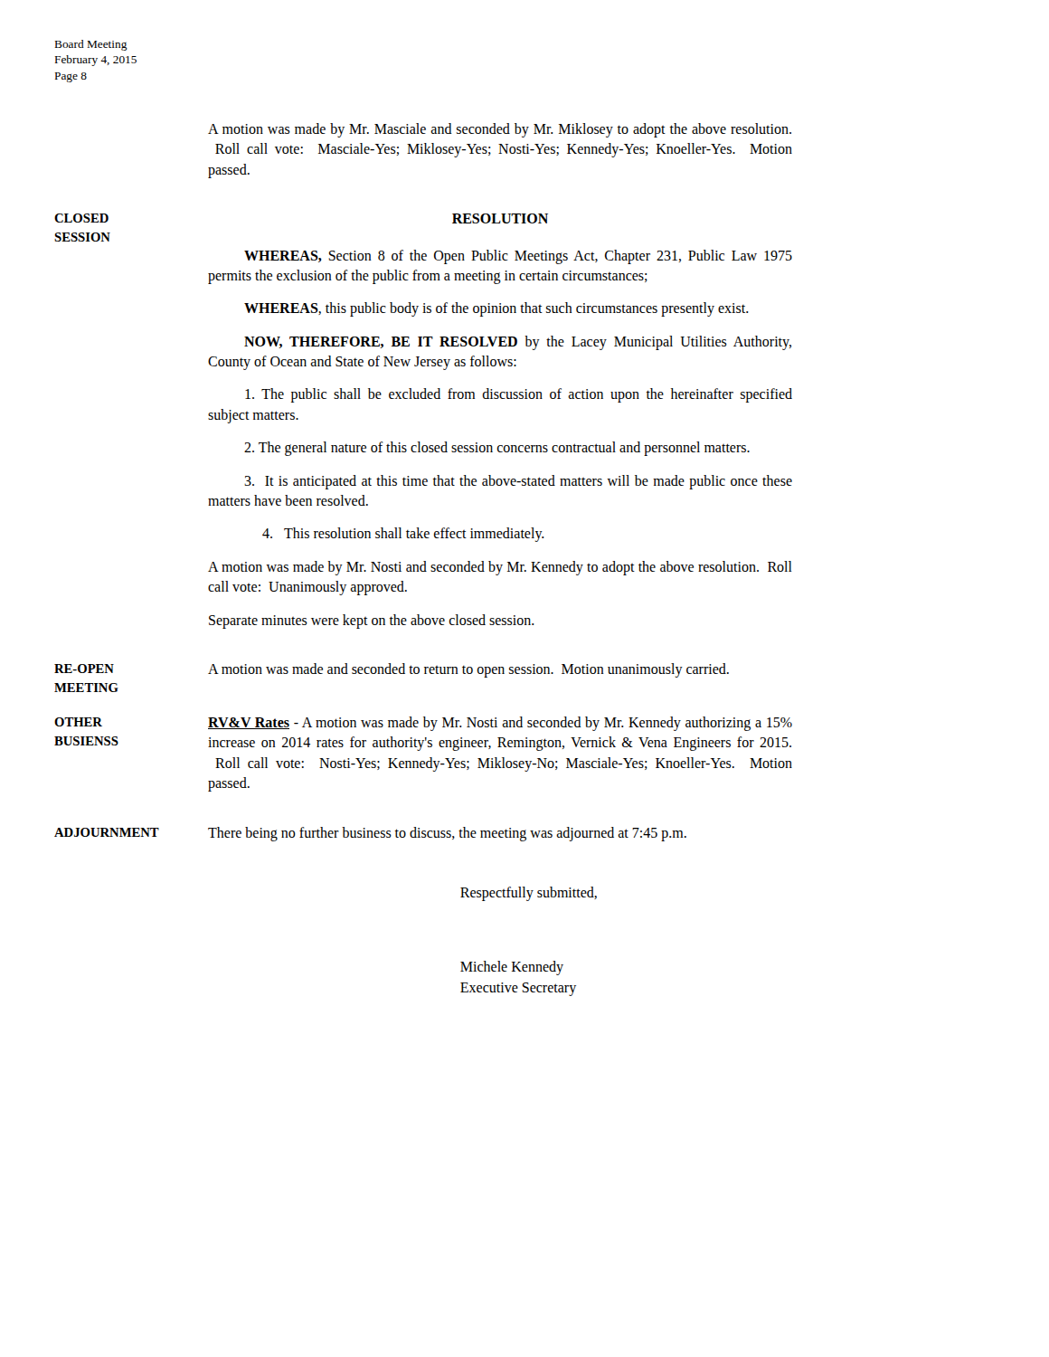Board Meeting
February 4, 2015
Page 8
A motion was made by Mr. Masciale and seconded by Mr. Miklosey to adopt the above resolution. Roll call vote: Masciale-Yes; Miklosey-Yes; Nosti-Yes; Kennedy-Yes; Knoeller-Yes. Motion passed.
CLOSED
SESSION
RESOLUTION
WHEREAS, Section 8 of the Open Public Meetings Act, Chapter 231, Public Law 1975 permits the exclusion of the public from a meeting in certain circumstances;
WHEREAS, this public body is of the opinion that such circumstances presently exist.
NOW, THEREFORE, BE IT RESOLVED by the Lacey Municipal Utilities Authority, County of Ocean and State of New Jersey as follows:
1. The public shall be excluded from discussion of action upon the hereinafter specified subject matters.
2. The general nature of this closed session concerns contractual and personnel matters.
3. It is anticipated at this time that the above-stated matters will be made public once these matters have been resolved.
4. This resolution shall take effect immediately.
A motion was made by Mr. Nosti and seconded by Mr. Kennedy to adopt the above resolution. Roll call vote: Unanimously approved.
Separate minutes were kept on the above closed session.
RE-OPEN
MEETING
A motion was made and seconded to return to open session. Motion unanimously carried.
OTHER
BUSIENSS
RV&V Rates - A motion was made by Mr. Nosti and seconded by Mr. Kennedy authorizing a 15% increase on 2014 rates for authority's engineer, Remington, Vernick & Vena Engineers for 2015. Roll call vote: Nosti-Yes; Kennedy-Yes; Miklosey-No; Masciale-Yes; Knoeller-Yes. Motion passed.
ADJOURNMENT
There being no further business to discuss, the meeting was adjourned at 7:45 p.m.
Respectfully submitted,
Michele Kennedy
Executive Secretary